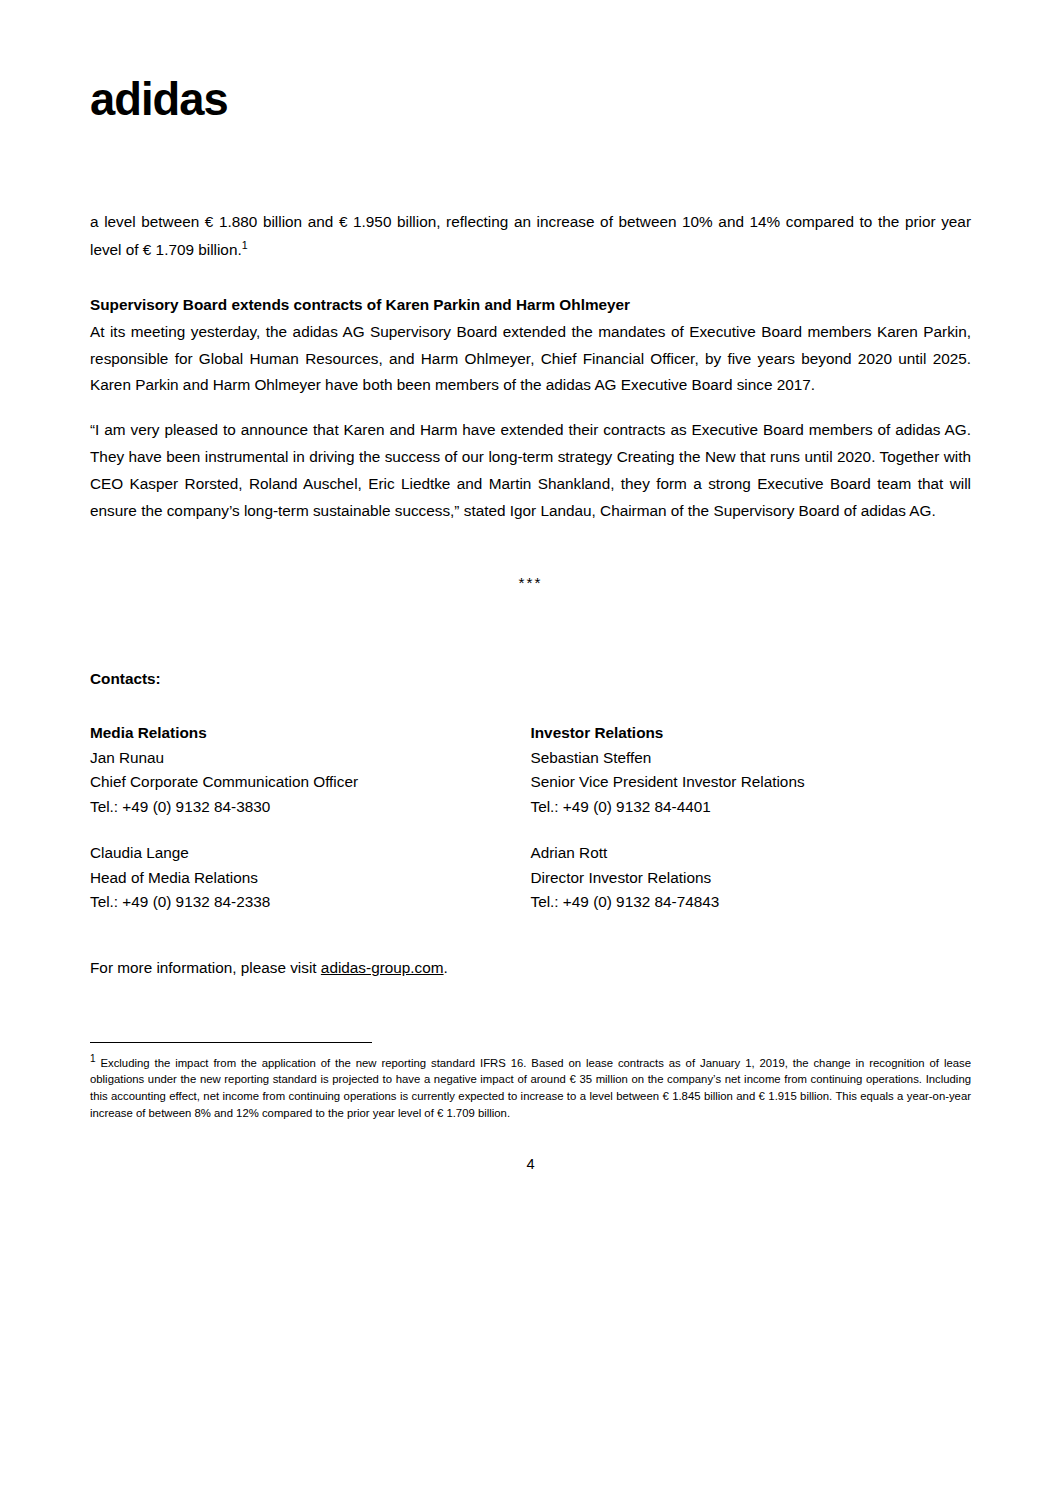adidas
a level between € 1.880 billion and € 1.950 billion, reflecting an increase of between 10% and 14% compared to the prior year level of € 1.709 billion.1
Supervisory Board extends contracts of Karen Parkin and Harm Ohlmeyer
At its meeting yesterday, the adidas AG Supervisory Board extended the mandates of Executive Board members Karen Parkin, responsible for Global Human Resources, and Harm Ohlmeyer, Chief Financial Officer, by five years beyond 2020 until 2025. Karen Parkin and Harm Ohlmeyer have both been members of the adidas AG Executive Board since 2017.
“I am very pleased to announce that Karen and Harm have extended their contracts as Executive Board members of adidas AG. They have been instrumental in driving the success of our long-term strategy Creating the New that runs until 2020. Together with CEO Kasper Rorsted, Roland Auschel, Eric Liedtke and Martin Shankland, they form a strong Executive Board team that will ensure the company’s long-term sustainable success,” stated Igor Landau, Chairman of the Supervisory Board of adidas AG.
***
Contacts:
| Media Relations | Investor Relations |
| Jan Runau Chief Corporate Communication Officer Tel.: +49 (0) 9132 84-3830 | Sebastian Steffen Senior Vice President Investor Relations Tel.: +49 (0) 9132 84-4401 |
| Claudia Lange Head of Media Relations Tel.: +49 (0) 9132 84-2338 | Adrian Rott Director Investor Relations Tel.: +49 (0) 9132 84-74843 |
For more information, please visit adidas-group.com.
1 Excluding the impact from the application of the new reporting standard IFRS 16. Based on lease contracts as of January 1, 2019, the change in recognition of lease obligations under the new reporting standard is projected to have a negative impact of around € 35 million on the company’s net income from continuing operations. Including this accounting effect, net income from continuing operations is currently expected to increase to a level between € 1.845 billion and € 1.915 billion. This equals a year-on-year increase of between 8% and 12% compared to the prior year level of € 1.709 billion.
4